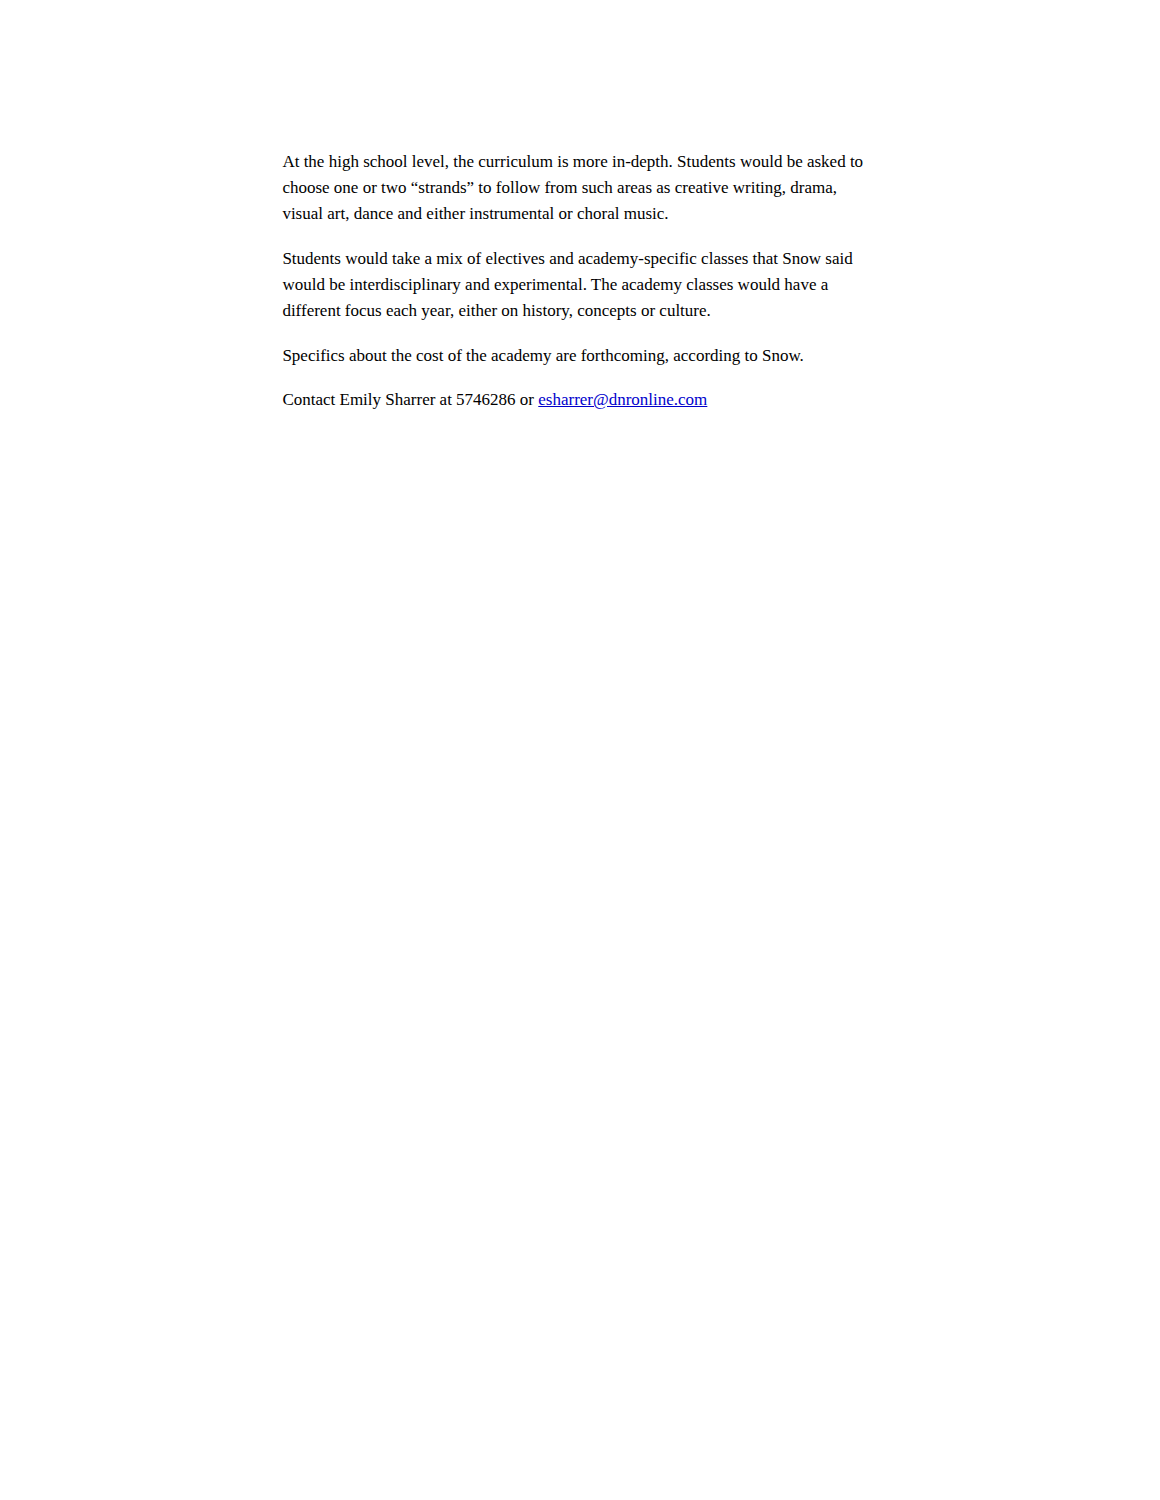At the high school level, the curriculum is more in-depth. Students would be asked to choose one or two “strands” to follow from such areas as creative writing, drama, visual art, dance and either instrumental or choral music.
Students would take a mix of electives and academy-specific classes that Snow said would be interdisciplinary and experimental. The academy classes would have a different focus each year, either on history, concepts or culture.
Specifics about the cost of the academy are forthcoming, according to Snow.
Contact Emily Sharrer at 5746286 or esharrer@dnronline.com